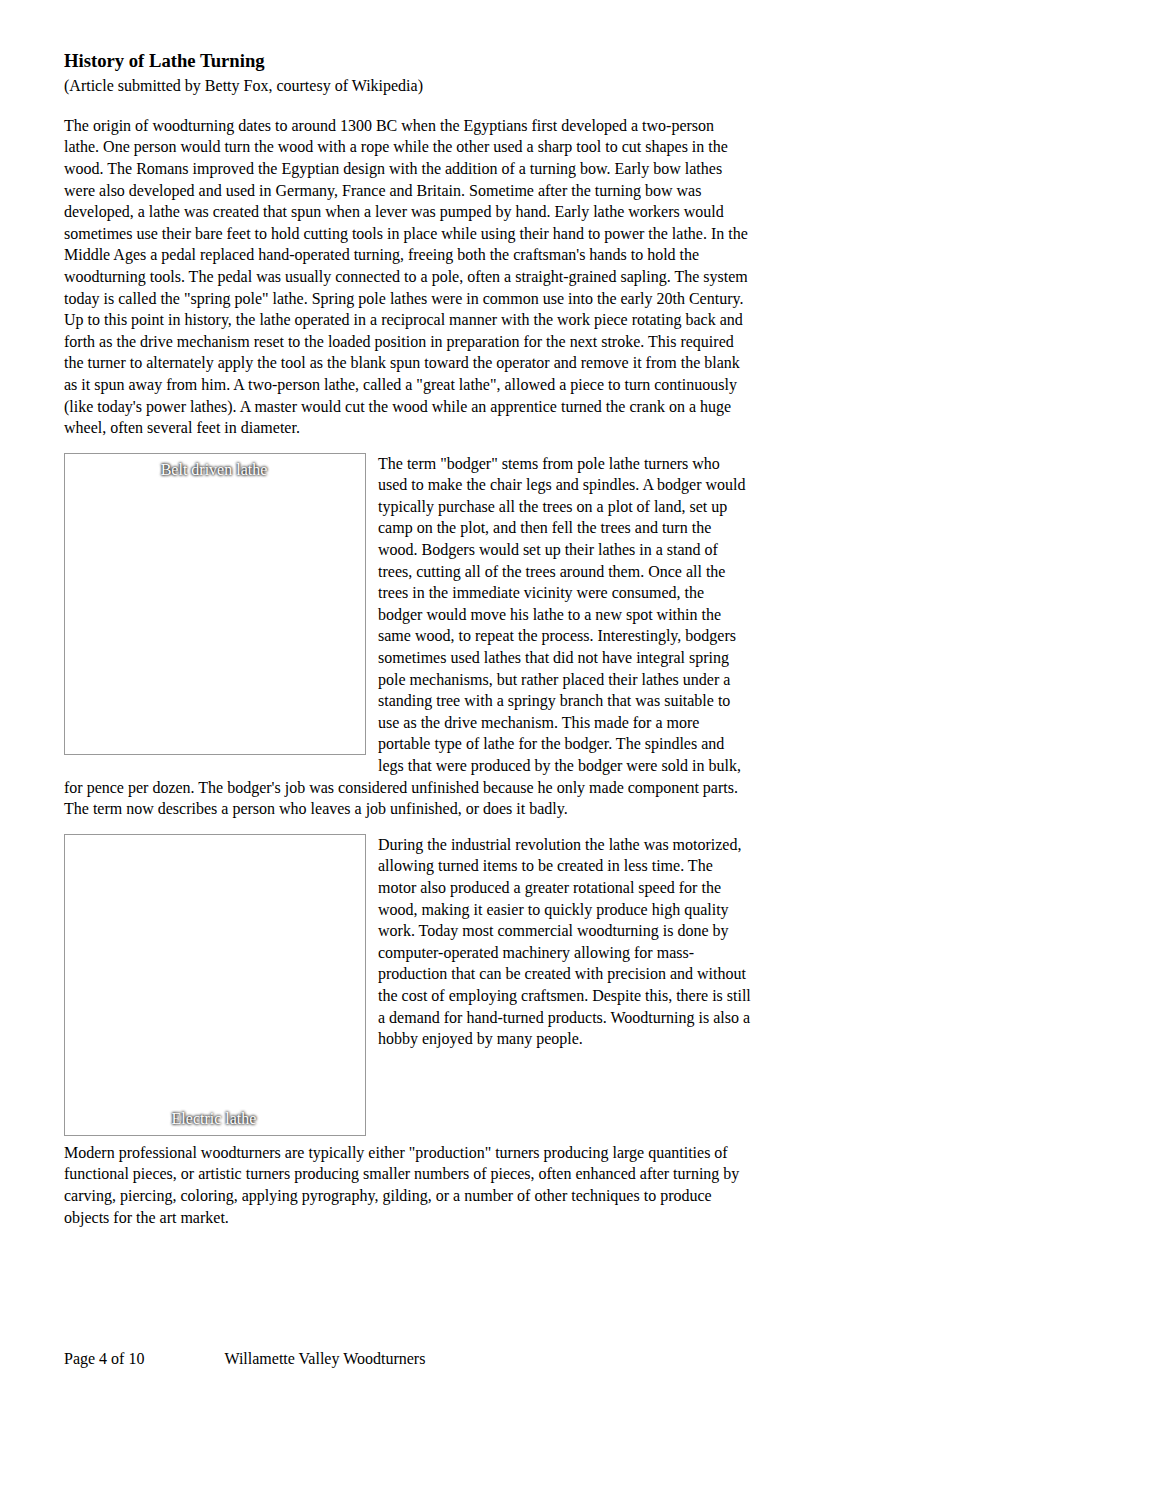History of Lathe Turning
(Article submitted by Betty Fox, courtesy of Wikipedia)
The origin of woodturning dates to around 1300 BC when the Egyptians first developed a two-person lathe. One person would turn the wood with a rope while the other used a sharp tool to cut shapes in the wood. The Romans improved the Egyptian design with the addition of a turning bow. Early bow lathes were also developed and used in Germany, France and Britain. Sometime after the turning bow was developed, a lathe was created that spun when a lever was pumped by hand. Early lathe workers would sometimes use their bare feet to hold cutting tools in place while using their hand to power the lathe. In the Middle Ages a pedal replaced hand-operated turning, freeing both the craftsman's hands to hold the woodturning tools. The pedal was usually connected to a pole, often a straight-grained sapling. The system today is called the "spring pole" lathe. Spring pole lathes were in common use into the early 20th Century. Up to this point in history, the lathe operated in a reciprocal manner with the work piece rotating back and forth as the drive mechanism reset to the loaded position in preparation for the next stroke. This required the turner to alternately apply the tool as the blank spun toward the operator and remove it from the blank as it spun away from him. A two-person lathe, called a "great lathe", allowed a piece to turn continuously (like today's power lathes). A master would cut the wood while an apprentice turned the crank on a huge wheel, often several feet in diameter.
Belt driven lathe
The term "bodger" stems from pole lathe turners who used to make the chair legs and spindles. A bodger would typically purchase all the trees on a plot of land, set up camp on the plot, and then fell the trees and turn the wood. Bodgers would set up their lathes in a stand of trees, cutting all of the trees around them. Once all the trees in the immediate vicinity were consumed, the bodger would move his lathe to a new spot within the same wood, to repeat the process. Interestingly, bodgers sometimes used lathes that did not have integral spring pole mechanisms, but rather placed their lathes under a standing tree with a springy branch that was suitable to use as the drive mechanism. This made for a more portable type of lathe for the bodger. The spindles and legs that were produced by the bodger were sold in bulk, for pence per dozen. The bodger's job was considered unfinished because he only made component parts. The term now describes a person who leaves a job unfinished, or does it badly.
Electric lathe
During the industrial revolution the lathe was motorized, allowing turned items to be created in less time. The motor also produced a greater rotational speed for the wood, making it easier to quickly produce high quality work. Today most commercial woodturning is done by computer-operated machinery allowing for mass-production that can be created with precision and without the cost of employing craftsmen. Despite this, there is still a demand for hand-turned products. Woodturning is also a hobby enjoyed by many people.
Modern professional woodturners are typically either "production" turners producing large quantities of functional pieces, or artistic turners producing smaller numbers of pieces, often enhanced after turning by carving, piercing, coloring, applying pyrography, gilding, or a number of other techniques to produce objects for the art market.
Page 4 of 10 Willamette Valley Woodturners